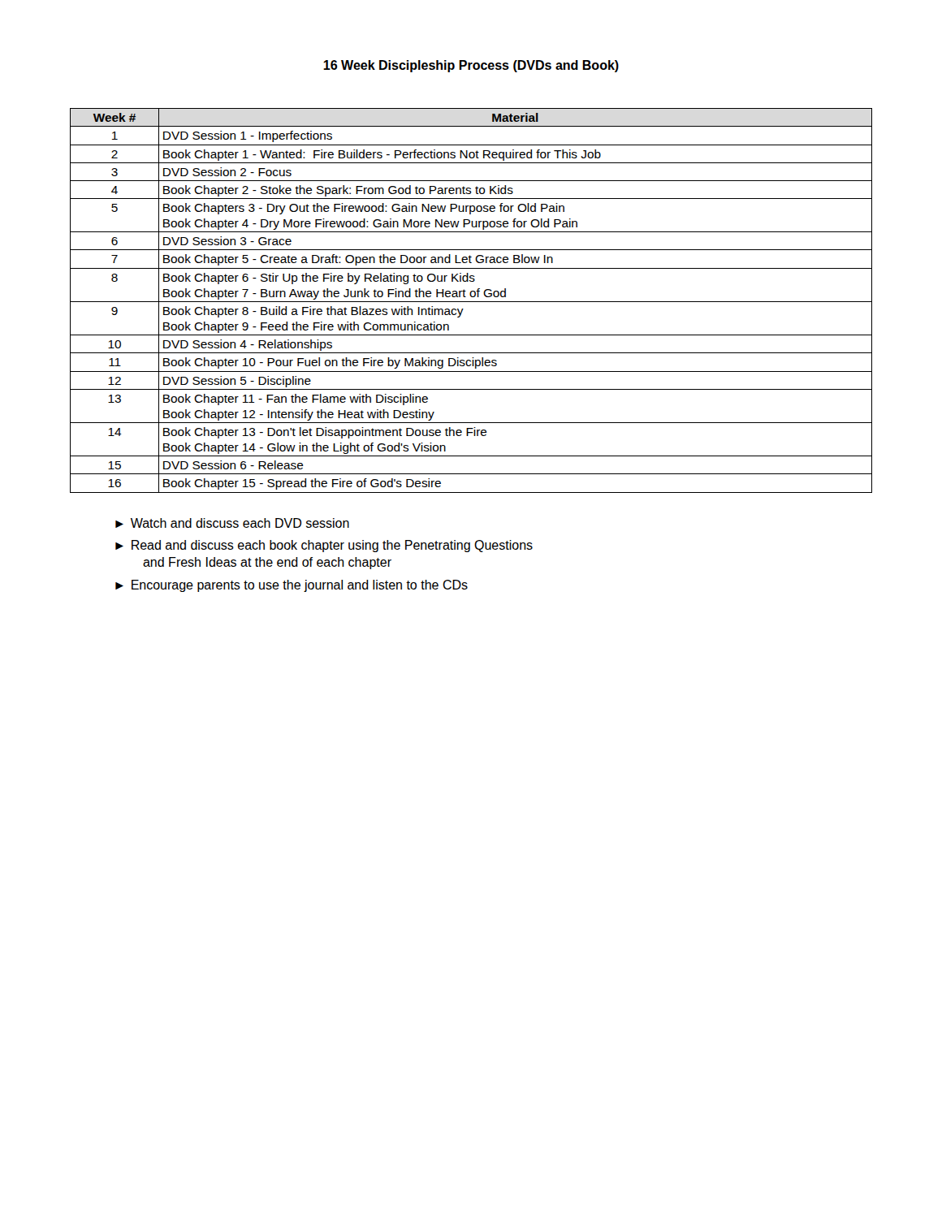16 Week Discipleship Process (DVDs and Book)
| Week # | Material |
| --- | --- |
| 1 | DVD Session 1 - Imperfections |
| 2 | Book Chapter 1 - Wanted: Fire Builders - Perfections Not Required for This Job |
| 3 | DVD Session 2 - Focus |
| 4 | Book Chapter 2 - Stoke the Spark: From God to Parents to Kids |
| 5 | Book Chapters 3 - Dry Out the Firewood: Gain New Purpose for Old Pain Book Chapter 4 - Dry More Firewood: Gain More New Purpose for Old Pain |
| 6 | DVD Session 3 - Grace |
| 7 | Book Chapter 5 - Create a Draft: Open the Door and Let Grace Blow In |
| 8 | Book Chapter 6 - Stir Up the Fire by Relating to Our Kids Book Chapter 7 - Burn Away the Junk to Find the Heart of God |
| 9 | Book Chapter 8 - Build a Fire that Blazes with Intimacy Book Chapter 9 - Feed the Fire with Communication |
| 10 | DVD Session 4 - Relationships |
| 11 | Book Chapter 10 - Pour Fuel on the Fire by Making Disciples |
| 12 | DVD Session 5 - Discipline |
| 13 | Book Chapter 11 - Fan the Flame with Discipline Book Chapter 12 - Intensify the Heat with Destiny |
| 14 | Book Chapter 13 - Don't let Disappointment Douse the Fire Book Chapter 14 - Glow in the Light of God's Vision |
| 15 | DVD Session 6 - Release |
| 16 | Book Chapter 15 - Spread the Fire of God's Desire |
►Watch and discuss each DVD session
►Read and discuss each book chapter using the Penetrating Questions and Fresh Ideas at the end of each chapter
►Encourage parents to use the journal and listen to the CDs